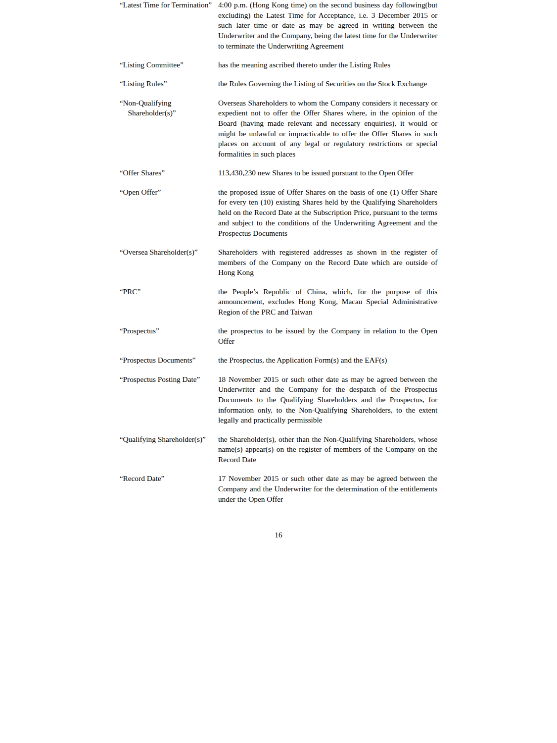| “Latest Time for Termination” | 4:00 p.m. (Hong Kong time) on the second business day following(but excluding) the Latest Time for Acceptance, i.e. 3 December 2015 or such later time or date as may be agreed in writing between the Underwriter and the Company, being the latest time for the Underwriter to terminate the Underwriting Agreement |
| “Listing Committee” | has the meaning ascribed thereto under the Listing Rules |
| “Listing Rules” | the Rules Governing the Listing of Securities on the Stock Exchange |
| “Non-Qualifying Shareholder(s)” | Overseas Shareholders to whom the Company considers it necessary or expedient not to offer the Offer Shares where, in the opinion of the Board (having made relevant and necessary enquiries), it would or might be unlawful or impracticable to offer the Offer Shares in such places on account of any legal or regulatory restrictions or special formalities in such places |
| “Offer Shares” | 113,430,230 new Shares to be issued pursuant to the Open Offer |
| “Open Offer” | the proposed issue of Offer Shares on the basis of one (1) Offer Share for every ten (10) existing Shares held by the Qualifying Shareholders held on the Record Date at the Subscription Price, pursuant to the terms and subject to the conditions of the Underwriting Agreement and the Prospectus Documents |
| “Oversea Shareholder(s)” | Shareholders with registered addresses as shown in the register of members of the Company on the Record Date which are outside of Hong Kong |
| “PRC” | the People’s Republic of China, which, for the purpose of this announcement, excludes Hong Kong, Macau Special Administrative Region of the PRC and Taiwan |
| “Prospectus” | the prospectus to be issued by the Company in relation to the Open Offer |
| “Prospectus Documents” | the Prospectus, the Application Form(s) and the EAF(s) |
| “Prospectus Posting Date” | 18 November 2015 or such other date as may be agreed between the Underwriter and the Company for the despatch of the Prospectus Documents to the Qualifying Shareholders and the Prospectus, for information only, to the Non-Qualifying Shareholders, to the extent legally and practically permissible |
| “Qualifying Shareholder(s)” | the Shareholder(s), other than the Non-Qualifying Shareholders, whose name(s) appear(s) on the register of members of the Company on the Record Date |
| “Record Date” | 17 November 2015 or such other date as may be agreed between the Company and the Underwriter for the determination of the entitlements under the Open Offer |
16